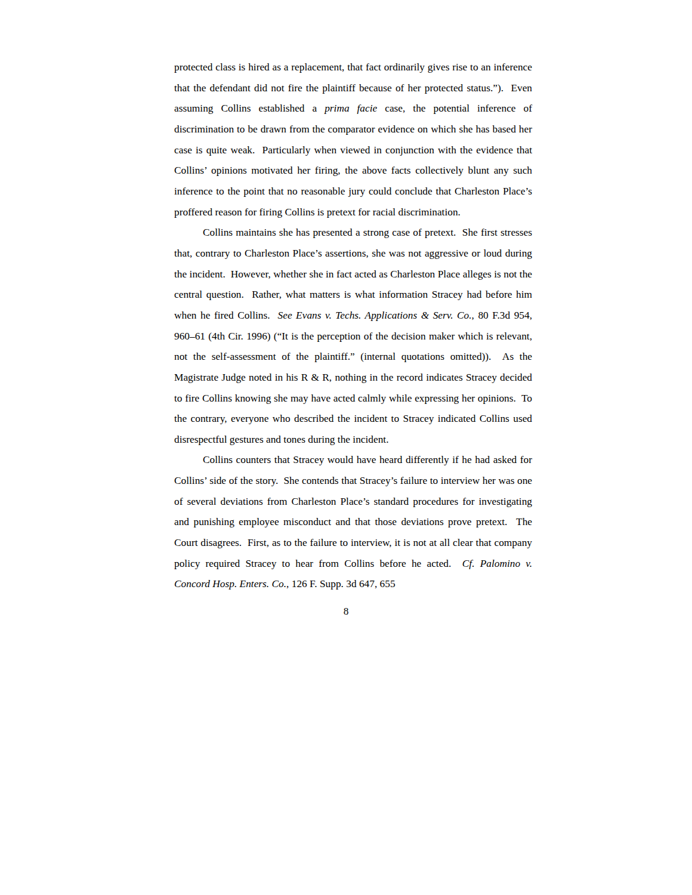protected class is hired as a replacement, that fact ordinarily gives rise to an inference that the defendant did not fire the plaintiff because of her protected status.”). Even assuming Collins established a prima facie case, the potential inference of discrimination to be drawn from the comparator evidence on which she has based her case is quite weak. Particularly when viewed in conjunction with the evidence that Collins’ opinions motivated her firing, the above facts collectively blunt any such inference to the point that no reasonable jury could conclude that Charleston Place’s proffered reason for firing Collins is pretext for racial discrimination.
Collins maintains she has presented a strong case of pretext. She first stresses that, contrary to Charleston Place’s assertions, she was not aggressive or loud during the incident. However, whether she in fact acted as Charleston Place alleges is not the central question. Rather, what matters is what information Stracey had before him when he fired Collins. See Evans v. Techs. Applications & Serv. Co., 80 F.3d 954, 960–61 (4th Cir. 1996) (“It is the perception of the decision maker which is relevant, not the self-assessment of the plaintiff.” (internal quotations omitted)). As the Magistrate Judge noted in his R & R, nothing in the record indicates Stracey decided to fire Collins knowing she may have acted calmly while expressing her opinions. To the contrary, everyone who described the incident to Stracey indicated Collins used disrespectful gestures and tones during the incident.
Collins counters that Stracey would have heard differently if he had asked for Collins’ side of the story. She contends that Stracey’s failure to interview her was one of several deviations from Charleston Place’s standard procedures for investigating and punishing employee misconduct and that those deviations prove pretext. The Court disagrees. First, as to the failure to interview, it is not at all clear that company policy required Stracey to hear from Collins before he acted. Cf. Palomino v. Concord Hosp. Enters. Co., 126 F. Supp. 3d 647, 655
8